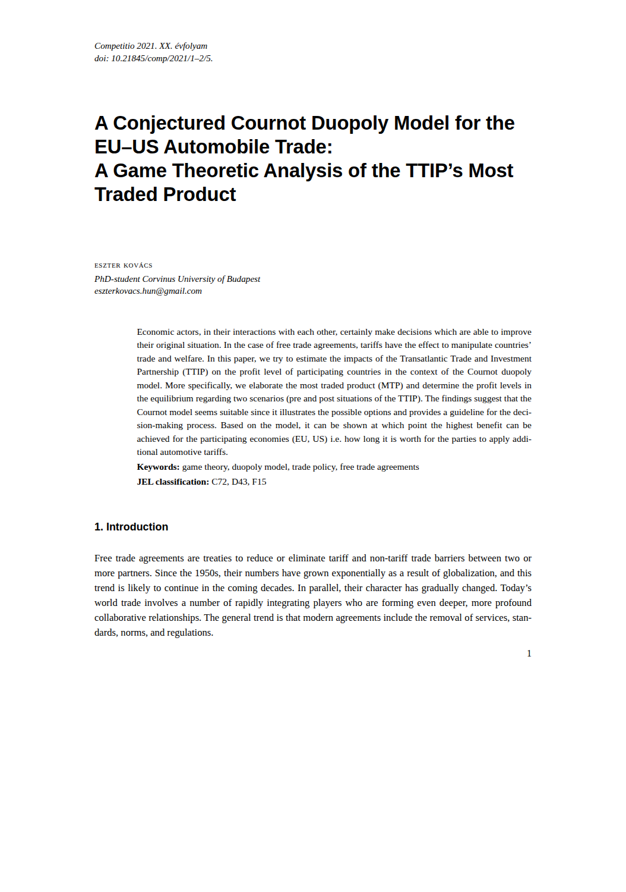Competitio 2021. XX. évfolyam
doi: 10.21845/comp/2021/1–2/5.
A Conjectured Cournot Duopoly Model for the EU–US Automobile Trade:
A Game Theoretic Analysis of the TTIP’s Most Traded Product
Eszter Kovács
PhD-student Corvinus University of Budapest
eszterkovacs.hun@gmail.com
Economic actors, in their interactions with each other, certainly make decisions which are able to improve their original situation. In the case of free trade agreements, tariffs have the effect to manipulate countries’ trade and welfare. In this paper, we try to estimate the impacts of the Transatlantic Trade and Investment Partnership (TTIP) on the profit level of participating countries in the context of the Cournot duopoly model. More specifically, we elaborate the most traded product (MTP) and determine the profit levels in the equilibrium regarding two scenarios (pre and post situations of the TTIP). The findings suggest that the Cournot model seems suitable since it illustrates the possible options and provides a guideline for the decision-making process. Based on the model, it can be shown at which point the highest benefit can be achieved for the participating economies (EU, US) i.e. how long it is worth for the parties to apply additional automotive tariffs.
Keywords: game theory, duopoly model, trade policy, free trade agreements
JEL classification: C72, D43, F15
1. Introduction
Free trade agreements are treaties to reduce or eliminate tariff and non-tariff trade barriers between two or more partners. Since the 1950s, their numbers have grown exponentially as a result of globalization, and this trend is likely to continue in the coming decades. In parallel, their character has gradually changed. Today’s world trade involves a number of rapidly integrating players who are forming even deeper, more profound collaborative relationships. The general trend is that modern agreements include the removal of services, standards, norms, and regulations.
1